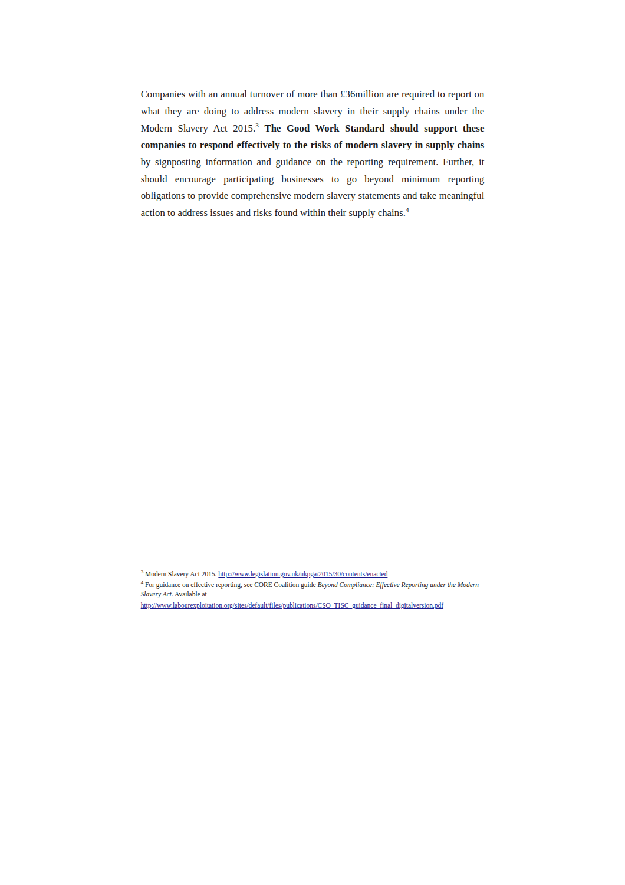Companies with an annual turnover of more than £36million are required to report on what they are doing to address modern slavery in their supply chains under the Modern Slavery Act 2015.3 The Good Work Standard should support these companies to respond effectively to the risks of modern slavery in supply chains by signposting information and guidance on the reporting requirement. Further, it should encourage participating businesses to go beyond minimum reporting obligations to provide comprehensive modern slavery statements and take meaningful action to address issues and risks found within their supply chains.4
3 Modern Slavery Act 2015. http://www.legislation.gov.uk/ukpga/2015/30/contents/enacted
4 For guidance on effective reporting, see CORE Coalition guide Beyond Compliance: Effective Reporting under the Modern Slavery Act. Available at
http://www.labourexploitation.org/sites/default/files/publications/CSO_TISC_guidance_final_digitalversion.pdf